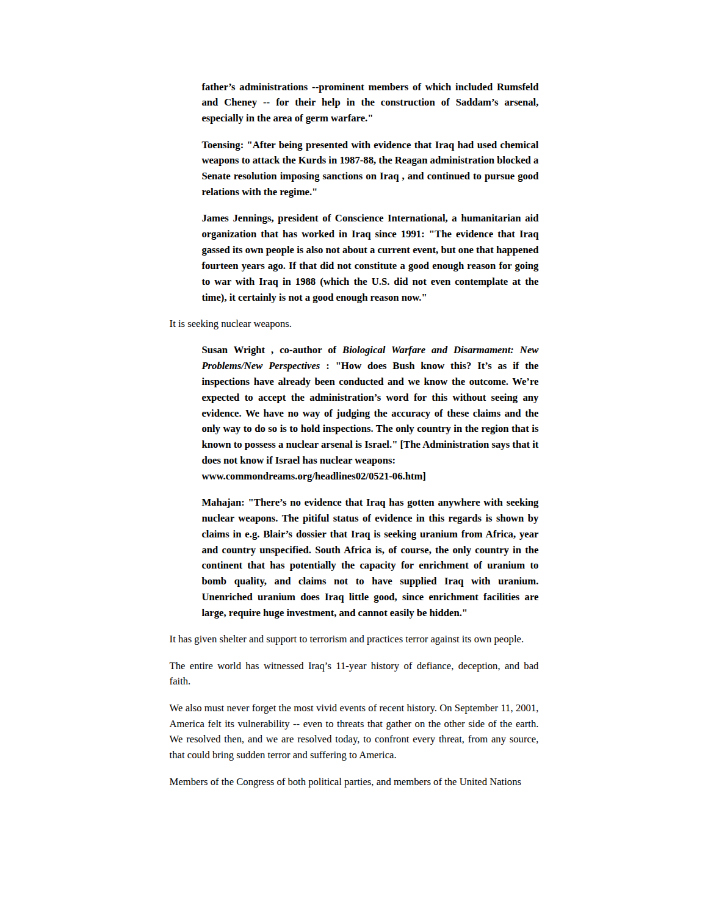father’s administrations --prominent members of which included Rumsfeld and Cheney -- for their help in the construction of Saddam’s arsenal, especially in the area of germ warfare."
Toensing: "After being presented with evidence that Iraq had used chemical weapons to attack the Kurds in 1987-88, the Reagan administration blocked a Senate resolution imposing sanctions on Iraq , and continued to pursue good relations with the regime."
James Jennings, president of Conscience International, a humanitarian aid organization that has worked in Iraq since 1991: "The evidence that Iraq gassed its own people is also not about a current event, but one that happened fourteen years ago. If that did not constitute a good enough reason for going to war with Iraq in 1988 (which the U.S. did not even contemplate at the time), it certainly is not a good enough reason now."
It is seeking nuclear weapons.
Susan Wright , co-author of Biological Warfare and Disarmament: New Problems/New Perspectives : "How does Bush know this? It’s as if the inspections have already been conducted and we know the outcome. We’re expected to accept the administration’s word for this without seeing any evidence. We have no way of judging the accuracy of these claims and the only way to do so is to hold inspections. The only country in the region that is known to possess a nuclear arsenal is Israel." [The Administration says that it does not know if Israel has nuclear weapons:
www.commondreams.org/headlines02/0521-06.htm]
Mahajan: "There’s no evidence that Iraq has gotten anywhere with seeking nuclear weapons. The pitiful status of evidence in this regards is shown by claims in e.g. Blair’s dossier that Iraq is seeking uranium from Africa, year and country unspecified. South Africa is, of course, the only country in the continent that has potentially the capacity for enrichment of uranium to bomb quality, and claims not to have supplied Iraq with uranium. Unenriched uranium does Iraq little good, since enrichment facilities are large, require huge investment, and cannot easily be hidden."
It has given shelter and support to terrorism and practices terror against its own people.
The entire world has witnessed Iraq’s 11-year history of defiance, deception, and bad faith.
We also must never forget the most vivid events of recent history. On September 11, 2001, America felt its vulnerability -- even to threats that gather on the other side of the earth. We resolved then, and we are resolved today, to confront every threat, from any source, that could bring sudden terror and suffering to America.
Members of the Congress of both political parties, and members of the United Nations